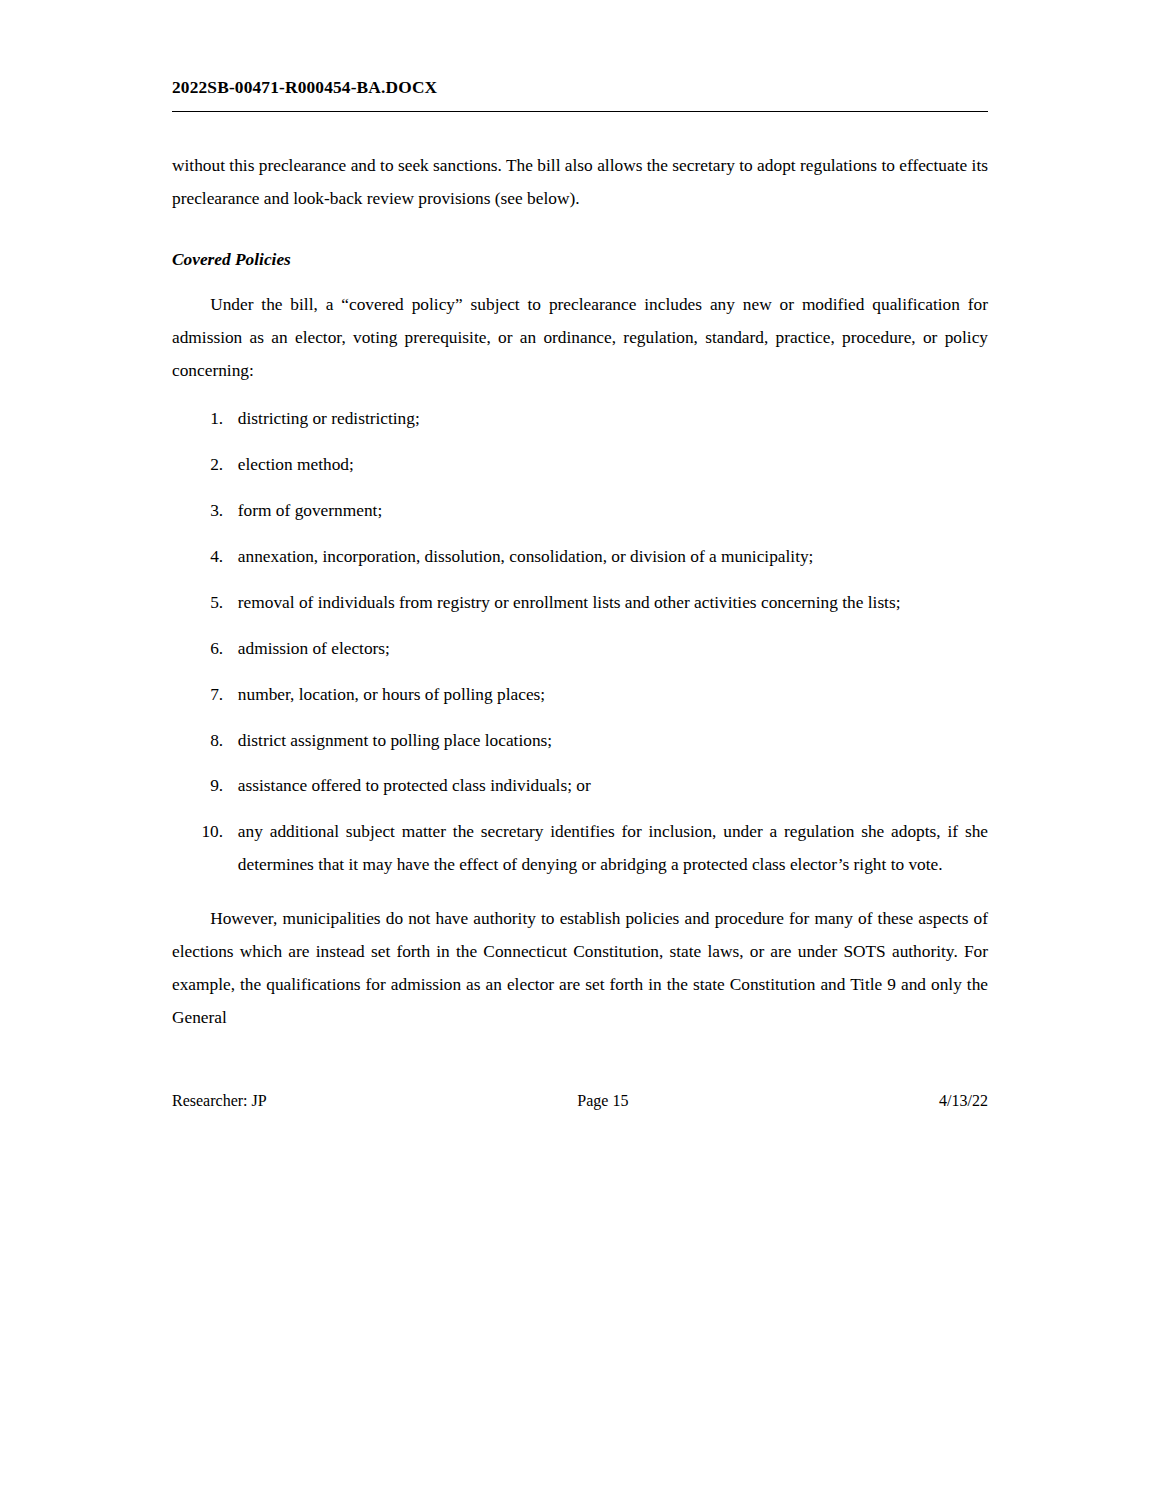2022SB-00471-R000454-BA.DOCX
without this preclearance and to seek sanctions. The bill also allows the secretary to adopt regulations to effectuate its preclearance and look-back review provisions (see below).
Covered Policies
Under the bill, a “covered policy” subject to preclearance includes any new or modified qualification for admission as an elector, voting prerequisite, or an ordinance, regulation, standard, practice, procedure, or policy concerning:
districting or redistricting;
election method;
form of government;
annexation, incorporation, dissolution, consolidation, or division of a municipality;
removal of individuals from registry or enrollment lists and other activities concerning the lists;
admission of electors;
number, location, or hours of polling places;
district assignment to polling place locations;
assistance offered to protected class individuals; or
any additional subject matter the secretary identifies for inclusion, under a regulation she adopts, if she determines that it may have the effect of denying or abridging a protected class elector’s right to vote.
However, municipalities do not have authority to establish policies and procedure for many of these aspects of elections which are instead set forth in the Connecticut Constitution, state laws, or are under SOTS authority. For example, the qualifications for admission as an elector are set forth in the state Constitution and Title 9 and only the General
Researcher: JP Page 15 4/13/22